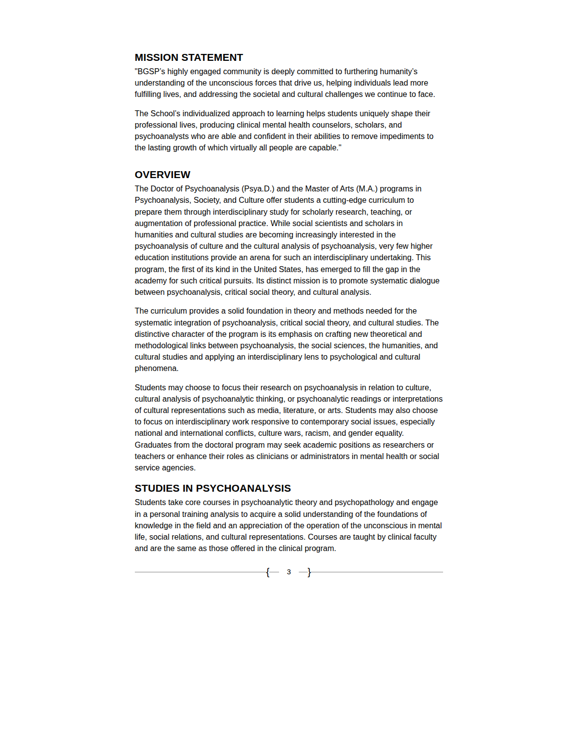MISSION STATEMENT
"BGSP’s highly engaged community is deeply committed to furthering humanity’s understanding of the unconscious forces that drive us, helping individuals lead more fulfilling lives, and addressing the societal and cultural challenges we continue to face.
The School’s individualized approach to learning helps students uniquely shape their professional lives, producing clinical mental health counselors, scholars, and psychoanalysts who are able and confident in their abilities to remove impediments to the lasting growth of which virtually all people are capable."
OVERVIEW
The Doctor of Psychoanalysis (Psya.D.) and the Master of Arts (M.A.) programs in Psychoanalysis, Society, and Culture offer students a cutting-edge curriculum to prepare them through interdisciplinary study for scholarly research, teaching, or augmentation of professional practice. While social scientists and scholars in humanities and cultural studies are becoming increasingly interested in the psychoanalysis of culture and the cultural analysis of psychoanalysis, very few higher education institutions provide an arena for such an interdisciplinary undertaking. This program, the first of its kind in the United States, has emerged to fill the gap in the academy for such critical pursuits. Its distinct mission is to promote systematic dialogue between psychoanalysis, critical social theory, and cultural analysis.
The curriculum provides a solid foundation in theory and methods needed for the systematic integration of psychoanalysis, critical social theory, and cultural studies. The distinctive character of the program is its emphasis on crafting new theoretical and methodological links between psychoanalysis, the social sciences, the humanities, and cultural studies and applying an interdisciplinary lens to psychological and cultural phenomena.
Students may choose to focus their research on psychoanalysis in relation to culture, cultural analysis of psychoanalytic thinking, or psychoanalytic readings or interpretations of cultural representations such as media, literature, or arts. Students may also choose to focus on interdisciplinary work responsive to contemporary social issues, especially national and international conflicts, culture wars, racism, and gender equality. Graduates from the doctoral program may seek academic positions as researchers or teachers or enhance their roles as clinicians or administrators in mental health or social service agencies.
STUDIES IN PSYCHOANALYSIS
Students take core courses in psychoanalytic theory and psychopathology and engage in a personal training analysis to acquire a solid understanding of the foundations of knowledge in the field and an appreciation of the operation of the unconscious in mental life, social relations, and cultural representations. Courses are taught by clinical faculty and are the same as those offered in the clinical program.
{ 3 }